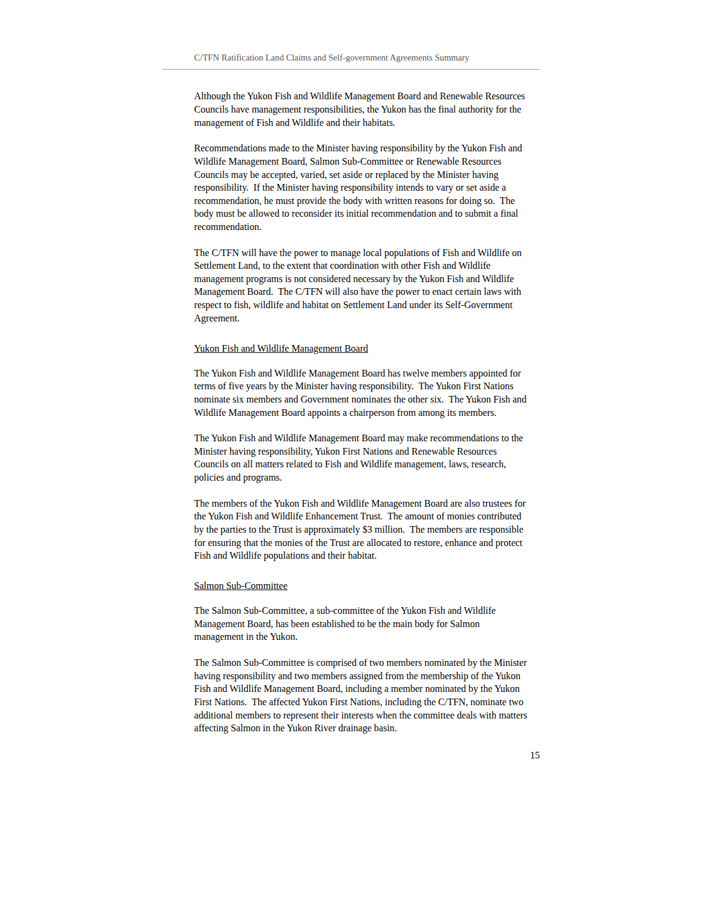C/TFN Ratification Land Claims and Self-government Agreements Summary
Although the Yukon Fish and Wildlife Management Board and Renewable Resources Councils have management responsibilities, the Yukon has the final authority for the management of Fish and Wildlife and their habitats.
Recommendations made to the Minister having responsibility by the Yukon Fish and Wildlife Management Board, Salmon Sub-Committee or Renewable Resources Councils may be accepted, varied, set aside or replaced by the Minister having responsibility. If the Minister having responsibility intends to vary or set aside a recommendation, he must provide the body with written reasons for doing so. The body must be allowed to reconsider its initial recommendation and to submit a final recommendation.
The C/TFN will have the power to manage local populations of Fish and Wildlife on Settlement Land, to the extent that coordination with other Fish and Wildlife management programs is not considered necessary by the Yukon Fish and Wildlife Management Board. The C/TFN will also have the power to enact certain laws with respect to fish, wildlife and habitat on Settlement Land under its Self-Government Agreement.
Yukon Fish and Wildlife Management Board
The Yukon Fish and Wildlife Management Board has twelve members appointed for terms of five years by the Minister having responsibility. The Yukon First Nations nominate six members and Government nominates the other six. The Yukon Fish and Wildlife Management Board appoints a chairperson from among its members.
The Yukon Fish and Wildlife Management Board may make recommendations to the Minister having responsibility, Yukon First Nations and Renewable Resources Councils on all matters related to Fish and Wildlife management, laws, research, policies and programs.
The members of the Yukon Fish and Wildlife Management Board are also trustees for the Yukon Fish and Wildlife Enhancement Trust. The amount of monies contributed by the parties to the Trust is approximately $3 million. The members are responsible for ensuring that the monies of the Trust are allocated to restore, enhance and protect Fish and Wildlife populations and their habitat.
Salmon Sub-Committee
The Salmon Sub-Committee, a sub-committee of the Yukon Fish and Wildlife Management Board, has been established to be the main body for Salmon management in the Yukon.
The Salmon Sub-Committee is comprised of two members nominated by the Minister having responsibility and two members assigned from the membership of the Yukon Fish and Wildlife Management Board, including a member nominated by the Yukon First Nations. The affected Yukon First Nations, including the C/TFN, nominate two additional members to represent their interests when the committee deals with matters affecting Salmon in the Yukon River drainage basin.
15